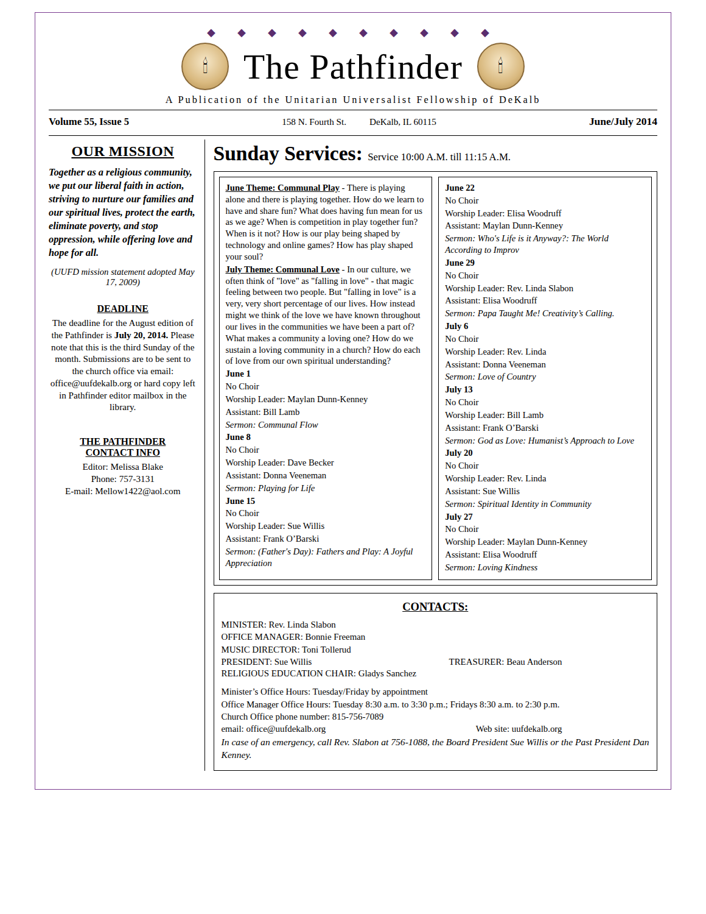◆ ◆ ◆ ◆ ◆ ◆ ◆ ◆ ◆ ◆
🕯
The Pathfinder
🕯
A Publication of the Unitarian Universalist Fellowship of DeKalb
Volume 55, Issue 5
158 N. Fourth St. DeKalb, IL 60115
June/July 2014
OUR MISSION
Together as a religious community, we put our liberal faith in action, striving to nurture our families and our spiritual lives, protect the earth, eliminate poverty, and stop oppression, while offering love and hope for all.
(UUFD mission statement adopted May 17, 2009)
DEADLINE
The deadline for the August edition of the Pathfinder is July 20, 2014. Please note that this is the third Sunday of the month. Submissions are to be sent to the church office via email: office@uufdekalb.org or hard copy left in Pathfinder editor mailbox in the library.
THE PATHFINDER
CONTACT INFO
Editor: Melissa Blake
Phone: 757-3131
E-mail: Mellow1422@aol.com
Sunday Services: Service 10:00 A.M. till 11:15 A.M.
June Theme: Communal Play - There is playing alone and there is playing together. How do we learn to have and share fun? What does having fun mean for us as we age? When is competition in play together fun? When is it not? How is our play being shaped by technology and online games? How has play shaped your soul?
July Theme: Communal Love - In our culture, we often think of "love" as "falling in love" - that magic feeling between two people. But "falling in love" is a very, very short percentage of our lives. How instead might we think of the love we have known throughout our lives in the communities we have been a part of? What makes a community a loving one? How do we sustain a loving community in a church? How do each of love from our own spiritual understanding?
June 1
No Choir
Worship Leader: Maylan Dunn-Kenney
Assistant: Bill Lamb
Sermon: Communal Flow
June 8
No Choir
Worship Leader: Dave Becker
Assistant: Donna Veeneman
Sermon: Playing for Life
June 15
No Choir
Worship Leader: Sue Willis
Assistant: Frank O’Barski
Sermon: (Father's Day): Fathers and Play: A Joyful Appreciation
June 22
No Choir
Worship Leader: Elisa Woodruff
Assistant: Maylan Dunn-Kenney
Sermon: Who's Life is it Anyway?: The World According to Improv
June 29
No Choir
Worship Leader: Rev. Linda Slabon
Assistant: Elisa Woodruff
Sermon: Papa Taught Me! Creativity’s Calling.
July 6
No Choir
Worship Leader: Rev. Linda
Assistant: Donna Veeneman
Sermon: Love of Country
July 13
No Choir
Worship Leader: Bill Lamb
Assistant: Frank O’Barski
Sermon: God as Love: Humanist’s Approach to Love
July 20
No Choir
Worship Leader: Rev. Linda
Assistant: Sue Willis
Sermon: Spiritual Identity in Community
July 27
No Choir
Worship Leader: Maylan Dunn-Kenney
Assistant: Elisa Woodruff
Sermon: Loving Kindness
CONTACTS:
MINISTER: Rev. Linda Slabon
OFFICE MANAGER: Bonnie Freeman
MUSIC DIRECTOR: Toni Tollerud
PRESIDENT: Sue Willis TREASURER: Beau Anderson
RELIGIOUS EDUCATION CHAIR: Gladys Sanchez
Minister’s Office Hours: Tuesday/Friday by appointment
Office Manager Office Hours: Tuesday 8:30 a.m. to 3:30 p.m.; Fridays 8:30 a.m. to 2:30 p.m.
Church Office phone number: 815-756-7089
email: office@uufdekalb.org Web site: uufdekalb.org
In case of an emergency, call Rev. Slabon at 756-1088, the Board President Sue Willis or the Past President Dan Kenney.